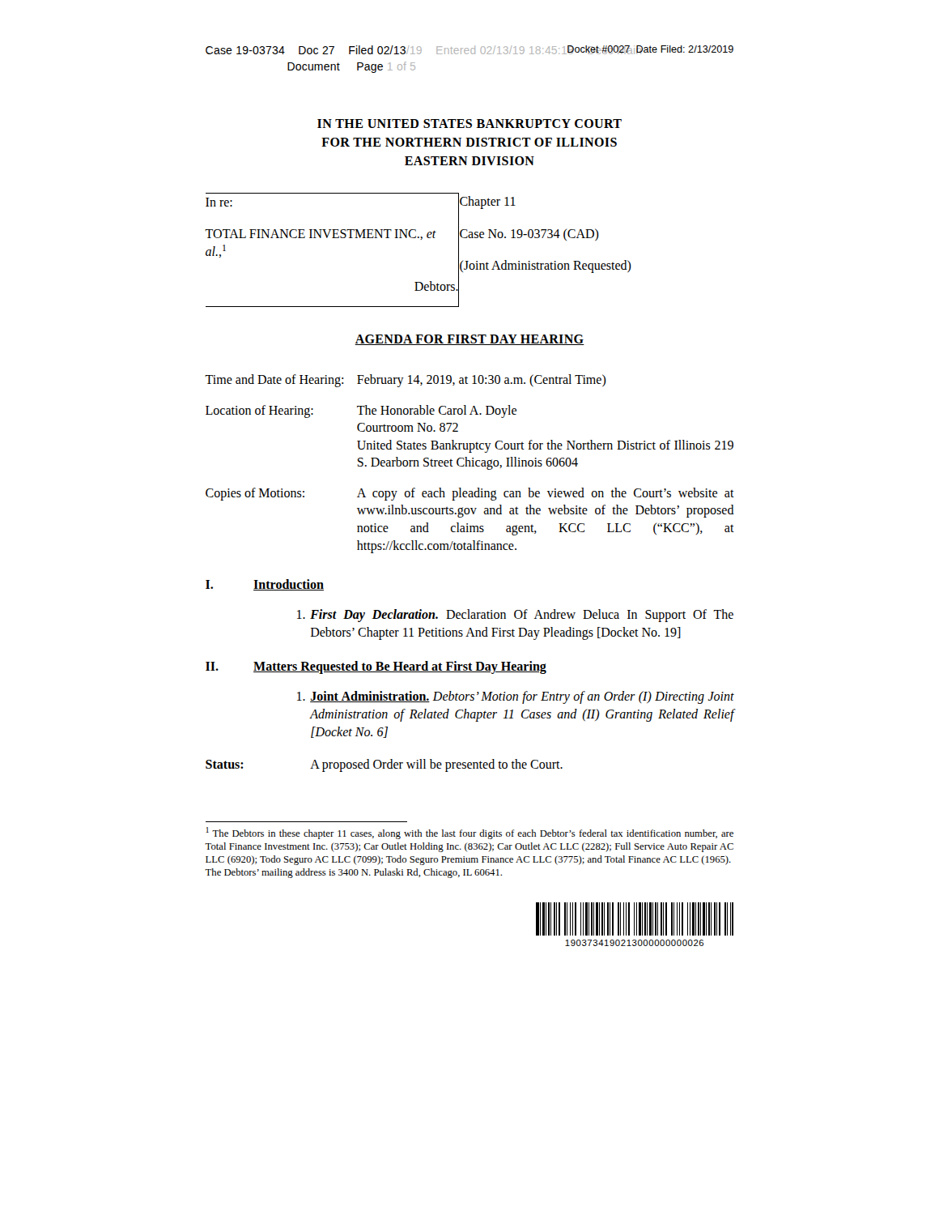Case 19-03734 Doc 27 Filed 02/13/19 Entered 02/13/19 18:45:18 Desc Main Document Page 1 of 5
Docket #0027 Date Filed: 2/13/2019
IN THE UNITED STATES BANKRUPTCY COURT
FOR THE NORTHERN DISTRICT OF ILLINOIS
EASTERN DIVISION
| In re: TOTAL FINANCE INVESTMENT INC., et al. , 1 Debtors. | Chapter 11 Case No. 19-03734 (CAD) (Joint Administration Requested) |
AGENDA FOR FIRST DAY HEARING
| Time and Date of Hearing: | February 14, 2019, at 10:30 a.m. (Central Time) |
| Location of Hearing: | The Honorable Carol A. Doyle Courtroom No. 872 United States Bankruptcy Court for the Northern District of Illinois 219 S. Dearborn Street Chicago, Illinois 60604 |
| Copies of Motions: | A copy of each pleading can be viewed on the Court’s website at www.ilnb.uscourts.gov and at the website of the Debtors’ proposed notice and claims agent, KCC LLC (“KCC”), at https://kccllc.com/totalfinance. |
I. Introduction
1. First Day Declaration. Declaration Of Andrew Deluca In Support Of The Debtors’ Chapter 11 Petitions And First Day Pleadings [Docket No. 19]
II. Matters Requested to Be Heard at First Day Hearing
1. Joint Administration. Debtors’ Motion for Entry of an Order (I) Directing Joint Administration of Related Chapter 11 Cases and (II) Granting Related Relief [Docket No. 6]
Status: A proposed Order will be presented to the Court.
1 The Debtors in these chapter 11 cases, along with the last four digits of each Debtor’s federal tax identification number, are Total Finance Investment Inc. (3753); Car Outlet Holding Inc. (8362); Car Outlet AC LLC (2282); Full Service Auto Repair AC LLC (6920); Todo Seguro AC LLC (7099); Todo Seguro Premium Finance AC LLC (3775); and Total Finance AC LLC (1965). The Debtors’ mailing address is 3400 N. Pulaski Rd, Chicago, IL 60641.
1903734190213000000000026